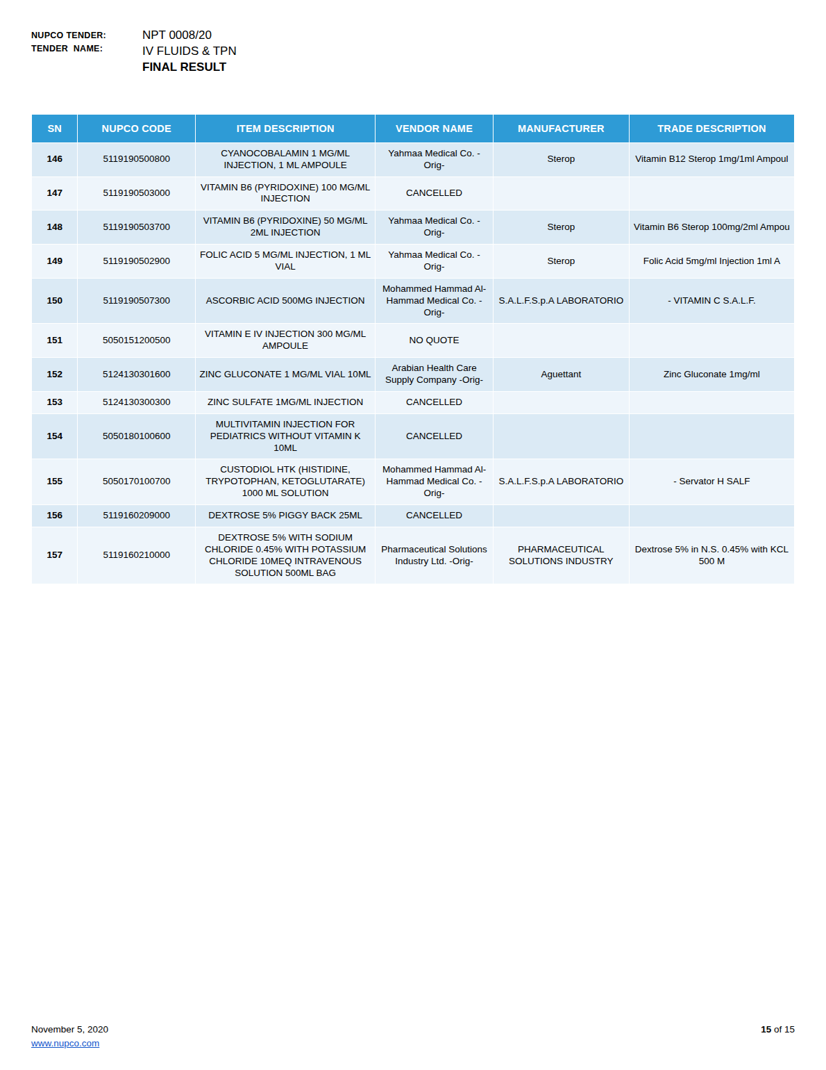NUPCO TENDER:
TENDER NAME:
NPT 0008/20
IV FLUIDS & TPN
FINAL RESULT
NUPCO نوبكو
| SN | NUPCO CODE | ITEM DESCRIPTION | VENDOR NAME | MANUFACTURER | TRADE DESCRIPTION |
| --- | --- | --- | --- | --- | --- |
| 146 | 5119190500800 | CYANOCOBALAMIN 1 MG/ML INJECTION, 1 ML AMPOULE | Yahmaa Medical Co. -Orig- | Sterop | Vitamin B12 Sterop 1mg/1ml Ampoul |
| 147 | 5119190503000 | VITAMIN B6 (PYRIDOXINE) 100 MG/ML INJECTION | CANCELLED | | |
| 148 | 5119190503700 | VITAMIN B6 (PYRIDOXINE) 50 MG/ML 2ML INJECTION | Yahmaa Medical Co. -Orig- | Sterop | Vitamin B6 Sterop 100mg/2ml Ampou |
| 149 | 5119190502900 | FOLIC ACID 5 MG/ML INJECTION, 1 ML VIAL | Yahmaa Medical Co. -Orig- | Sterop | Folic Acid 5mg/ml Injection 1ml A |
| 150 | 5119190507300 | ASCORBIC ACID 500MG INJECTION | Mohammed Hammad Al-Hammad Medical Co. -Orig- | S.A.L.F.S.p.A LABORATORIO | - VITAMIN C S.A.L.F. |
| 151 | 5050151200500 | VITAMIN E IV INJECTION 300 MG/ML AMPOULE | NO QUOTE | | |
| 152 | 5124130301600 | ZINC GLUCONATE 1 MG/ML VIAL 10ML | Arabian Health Care Supply Company -Orig- | Aguettant | Zinc Gluconate 1mg/ml |
| 153 | 5124130300300 | ZINC SULFATE 1MG/ML INJECTION | CANCELLED | | |
| 154 | 5050180100600 | MULTIVITAMIN INJECTION FOR PEDIATRICS WITHOUT VITAMIN K 10ML | CANCELLED | | |
| 155 | 5050170100700 | CUSTODIOL HTK (HISTIDINE, TRYPOTOPHAN, KETOGLUTARATE) 1000 ML SOLUTION | Mohammed Hammad Al-Hammad Medical Co. -Orig- | S.A.L.F.S.p.A LABORATORIO | - Servator H SALF |
| 156 | 5119160209000 | DEXTROSE 5% PIGGY BACK 25ML | CANCELLED | | |
| 157 | 5119160210000 | DEXTROSE 5% WITH SODIUM CHLORIDE 0.45% WITH POTASSIUM CHLORIDE 10MEQ INTRAVENOUS SOLUTION 500ML BAG | Pharmaceutical Solutions Industry Ltd. -Orig- | PHARMACEUTICAL SOLUTIONS INDUSTRY | Dextrose 5% in N.S. 0.45% with KCL 500 M |
November 5, 2020
www.nupco.com
15 of 15